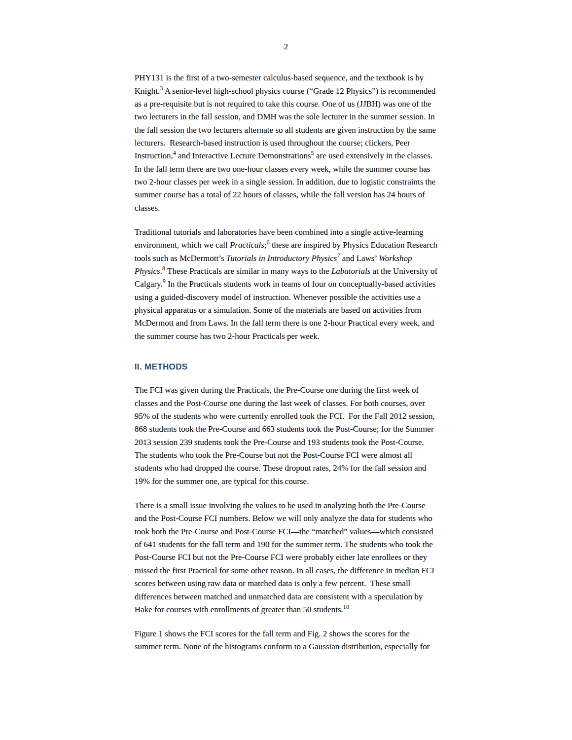2
PHY131 is the first of a two-semester calculus-based sequence, and the textbook is by Knight.3 A senior-level high-school physics course (“Grade 12 Physics”) is recommended as a pre-requisite but is not required to take this course. One of us (JJBH) was one of the two lecturers in the fall session, and DMH was the sole lecturer in the summer session. In the fall session the two lecturers alternate so all students are given instruction by the same lecturers. Research-based instruction is used throughout the course; clickers, Peer Instruction,4 and Interactive Lecture Demonstrations5 are used extensively in the classes. In the fall term there are two one-hour classes every week, while the summer course has two 2-hour classes per week in a single session. In addition, due to logistic constraints the summer course has a total of 22 hours of classes, while the fall version has 24 hours of classes.
Traditional tutorials and laboratories have been combined into a single active-learning environment, which we call Practicals;6 these are inspired by Physics Education Research tools such as McDermott’s Tutorials in Introductory Physics7 and Laws’ Workshop Physics.8 These Practicals are similar in many ways to the Labatorials at the University of Calgary.9 In the Practicals students work in teams of four on conceptually-based activities using a guided-discovery model of instruction. Whenever possible the activities use a physical apparatus or a simulation. Some of the materials are based on activities from McDermott and from Laws. In the fall term there is one 2-hour Practical every week, and the summer course has two 2-hour Practicals per week.
II. METHODS
The FCI was given during the Practicals, the Pre-Course one during the first week of classes and the Post-Course one during the last week of classes. For both courses, over 95% of the students who were currently enrolled took the FCI. For the Fall 2012 session, 868 students took the Pre-Course and 663 students took the Post-Course; for the Summer 2013 session 239 students took the Pre-Course and 193 students took the Post-Course. The students who took the Pre-Course but not the Post-Course FCI were almost all students who had dropped the course. These dropout rates, 24% for the fall session and 19% for the summer one, are typical for this course.
There is a small issue involving the values to be used in analyzing both the Pre-Course and the Post-Course FCI numbers. Below we will only analyze the data for students who took both the Pre-Course and Post-Course FCI—the “matched” values—which consisted of 641 students for the fall term and 190 for the summer term. The students who took the Post-Course FCI but not the Pre-Course FCI were probably either late enrollees or they missed the first Practical for some other reason. In all cases, the difference in median FCI scores between using raw data or matched data is only a few percent. These small differences between matched and unmatched data are consistent with a speculation by Hake for courses with enrollments of greater than 50 students.10
Figure 1 shows the FCI scores for the fall term and Fig. 2 shows the scores for the summer term. None of the histograms conform to a Gaussian distribution, especially for